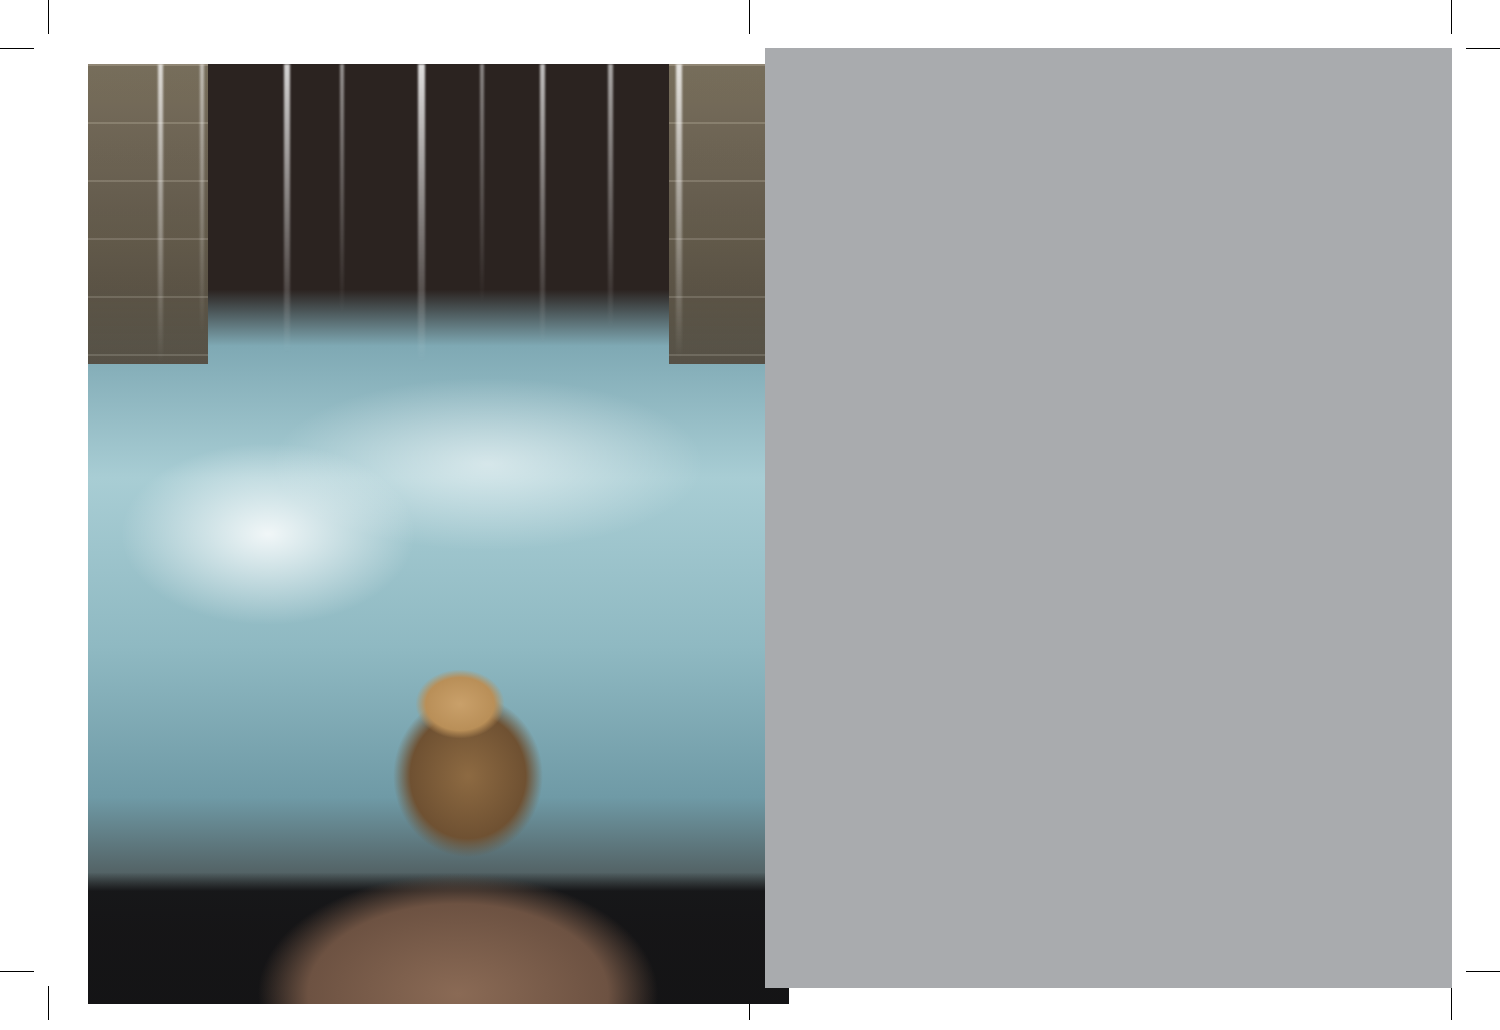A woman seen from behind, hair gathered in a loose bun, sits at the edge of a spa pool. Water falls in pale streaks from a dark stone ledge above, churning the surface into white foam over turquoise water.